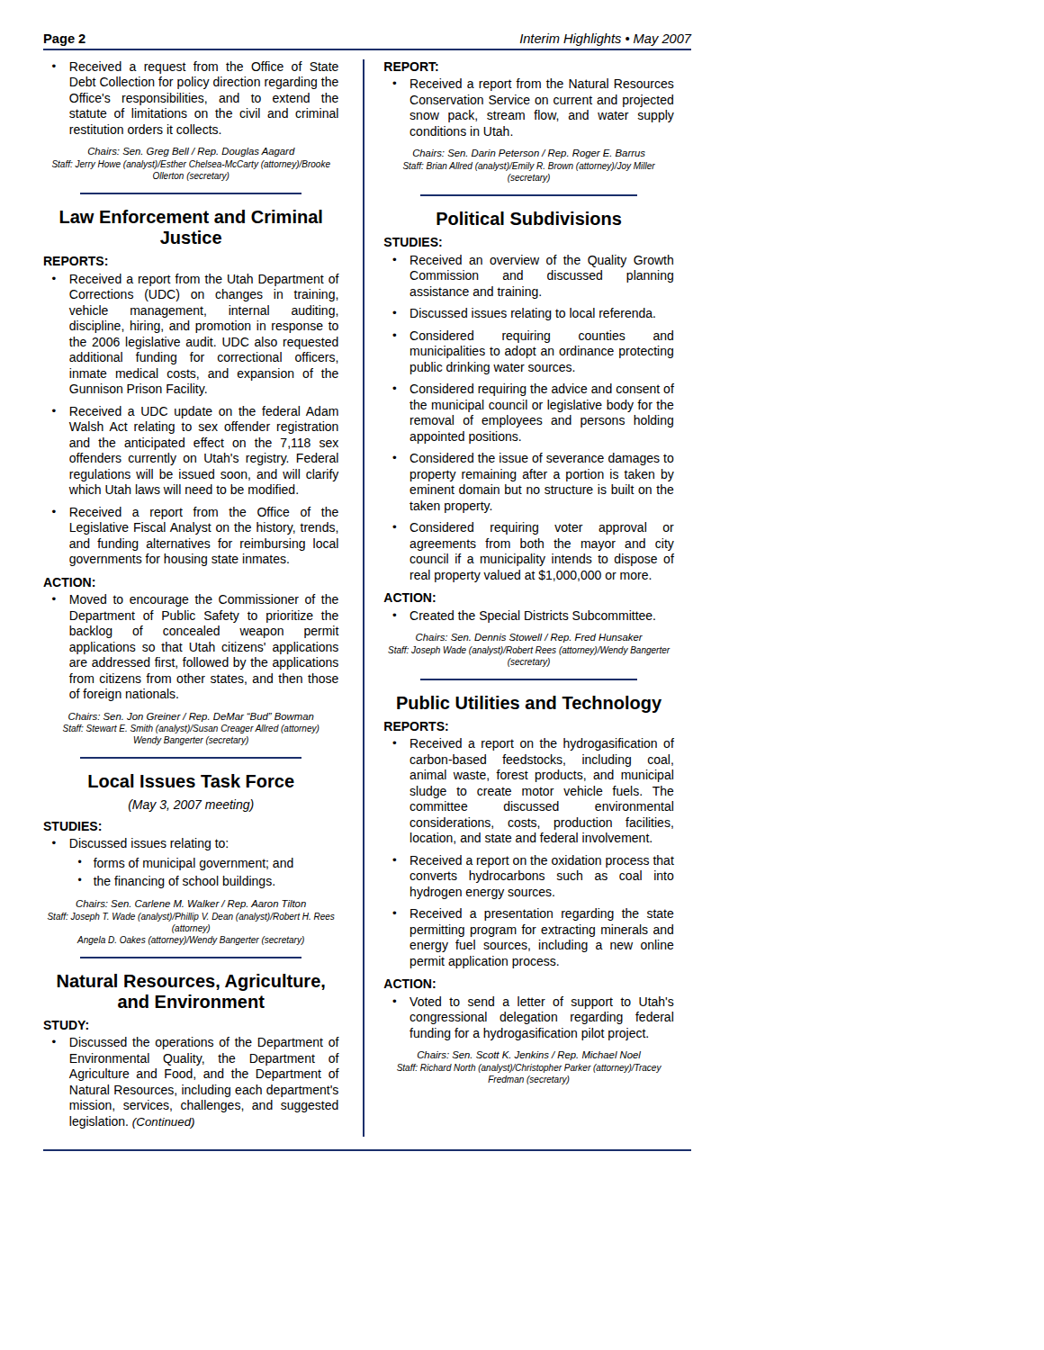Page 2 Interim Highlights • May 2007
Received a request from the Office of State Debt Collection for policy direction regarding the Office's responsibilities, and to extend the statute of limitations on the civil and criminal restitution orders it collects.
Chairs: Sen. Greg Bell / Rep. Douglas Aagard
Staff: Jerry Howe (analyst)/Esther Chelsea-McCarty (attorney)/Brooke Ollerton (secretary)
Law Enforcement and Criminal Justice
REPORTS:
Received a report from the Utah Department of Corrections (UDC) on changes in training, vehicle management, internal auditing, discipline, hiring, and promotion in response to the 2006 legislative audit. UDC also requested additional funding for correctional officers, inmate medical costs, and expansion of the Gunnison Prison Facility.
Received a UDC update on the federal Adam Walsh Act relating to sex offender registration and the anticipated effect on the 7,118 sex offenders currently on Utah's registry. Federal regulations will be issued soon, and will clarify which Utah laws will need to be modified.
Received a report from the Office of the Legislative Fiscal Analyst on the history, trends, and funding alternatives for reimbursing local governments for housing state inmates.
ACTION:
Moved to encourage the Commissioner of the Department of Public Safety to prioritize the backlog of concealed weapon permit applications so that Utah citizens' applications are addressed first, followed by the applications from citizens from other states, and then those of foreign nationals.
Chairs: Sen. Jon Greiner / Rep. DeMar “Bud” Bowman
Staff: Stewart E. Smith (analyst)/Susan Creager Allred (attorney)
Wendy Bangerter (secretary)
Local Issues Task Force
(May 3, 2007 meeting)
STUDIES:
Discussed issues relating to:
forms of municipal government; and
the financing of school buildings.
Chairs: Sen. Carlene M. Walker / Rep. Aaron Tilton
Staff: Joseph T. Wade (analyst)/Phillip V. Dean (analyst)/Robert H. Rees (attorney)
Angela D. Oakes (attorney)/Wendy Bangerter (secretary)
Natural Resources, Agriculture,
and Environment
STUDY:
Discussed the operations of the Department of Environmental Quality, the Department of Agriculture and Food, and the Department of Natural Resources, including each department's mission, services, challenges, and suggested legislation. (Continued)
REPORT:
Received a report from the Natural Resources Conservation Service on current and projected snow pack, stream flow, and water supply conditions in Utah.
Chairs: Sen. Darin Peterson / Rep. Roger E. Barrus
Staff: Brian Allred (analyst)/Emily R. Brown (attorney)/Joy Miller (secretary)
Political Subdivisions
STUDIES:
Received an overview of the Quality Growth Commission and discussed planning assistance and training.
Discussed issues relating to local referenda.
Considered requiring counties and municipalities to adopt an ordinance protecting public drinking water sources.
Considered requiring the advice and consent of the municipal council or legislative body for the removal of employees and persons holding appointed positions.
Considered the issue of severance damages to property remaining after a portion is taken by eminent domain but no structure is built on the taken property.
Considered requiring voter approval or agreements from both the mayor and city council if a municipality intends to dispose of real property valued at $1,000,000 or more.
ACTION:
Created the Special Districts Subcommittee.
Chairs: Sen. Dennis Stowell / Rep. Fred Hunsaker
Staff: Joseph Wade (analyst)/Robert Rees (attorney)/Wendy Bangerter (secretary)
Public Utilities and Technology
REPORTS:
Received a report on the hydrogasification of carbon-based feedstocks, including coal, animal waste, forest products, and municipal sludge to create motor vehicle fuels. The committee discussed environmental considerations, costs, production facilities, location, and state and federal involvement.
Received a report on the oxidation process that converts hydrocarbons such as coal into hydrogen energy sources.
Received a presentation regarding the state permitting program for extracting minerals and energy fuel sources, including a new online permit application process.
ACTION:
Voted to send a letter of support to Utah's congressional delegation regarding federal funding for a hydrogasification pilot project.
Chairs: Sen. Scott K. Jenkins / Rep. Michael Noel
Staff: Richard North (analyst)/Christopher Parker (attorney)/Tracey Fredman (secretary)